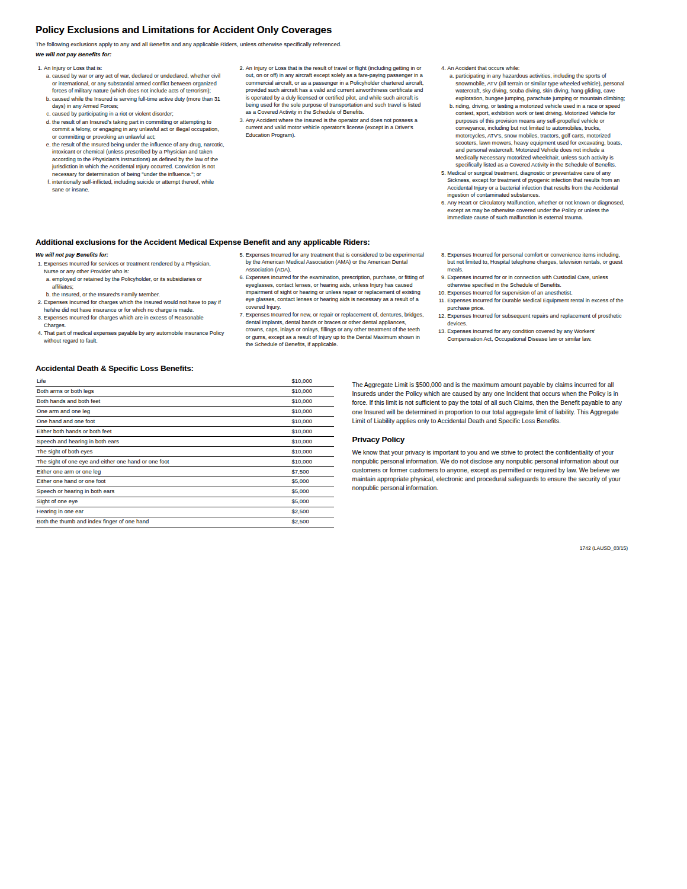Policy Exclusions and Limitations for Accident Only Coverages
The following exclusions apply to any and all Benefits and any applicable Riders, unless otherwise specifically referenced.
We will not pay Benefits for:
An Injury or Loss that is:
caused by war or any act of war, declared or undeclared, whether civil or international, or any substantial armed conflict between organized forces of military nature (which does not include acts of terrorism);
caused while the Insured is serving full-time active duty (more than 31 days) in any Armed Forces;
caused by participating in a riot or violent disorder;
the result of an Insured's taking part in committing or attempting to commit a felony, or engaging in any unlawful act or illegal occupation, or committing or provoking an unlawful act;
the result of the Insured being under the influence of any drug, narcotic, intoxicant or chemical (unless prescribed by a Physician and taken according to the Physician's instructions) as defined by the law of the jurisdiction in which the Accidental Injury occurred. Conviction is not necessary for determination of being "under the influence."; or
intentionally self-inflicted, including suicide or attempt thereof, while sane or insane.
An Injury or Loss that is the result of travel or flight (including getting in or out, on or off) in any aircraft except solely as a fare-paying passenger in a commercial aircraft, or as a passenger in a Policyholder chartered aircraft, provided such aircraft has a valid and current airworthiness certificate and is operated by a duly licensed or certified pilot, and while such aircraft is being used for the sole purpose of transportation and such travel is listed as a Covered Activity in the Schedule of Benefits.
Any Accident where the Insured is the operator and does not possess a current and valid motor vehicle operator's license (except in a Driver's Education Program).
An Accident that occurs while:
participating in any hazardous activities, including the sports of snowmobile, ATV (all terrain or similar type wheeled vehicle), personal watercraft, sky diving, scuba diving, skin diving, hang gliding, cave exploration, bungee jumping, parachute jumping or mountain climbing;
riding, driving, or testing a motorized vehicle used in a race or speed contest, sport, exhibition work or test driving. Motorized Vehicle for purposes of this provision means any self-propelled vehicle or conveyance, including but not limited to automobiles, trucks, motorcycles, ATV's, snow mobiles, tractors, golf carts, motorized scooters, lawn mowers, heavy equipment used for excavating, boats, and personal watercraft. Motorized Vehicle does not include a Medically Necessary motorized wheelchair, unless such activity is specifically listed as a Covered Activity in the Schedule of Benefits.
Medical or surgical treatment, diagnostic or preventative care of any Sickness, except for treatment of pyogenic infection that results from an Accidental Injury or a bacterial infection that results from the Accidental ingestion of contaminated substances.
Any Heart or Circulatory Malfunction, whether or not known or diagnosed, except as may be otherwise covered under the Policy or unless the immediate cause of such malfunction is external trauma.
Additional exclusions for the Accident Medical Expense Benefit and any applicable Riders:
We will not pay Benefits for:
Expenses Incurred for services or treatment rendered by a Physician, Nurse or any other Provider who is:
employed or retained by the Policyholder, or its subsidiaries or affiliates;
the Insured, or the Insured's Family Member.
Expenses Incurred for charges which the Insured would not have to pay if he/she did not have insurance or for which no charge is made.
Expenses Incurred for charges which are in excess of Reasonable Charges.
That part of medical expenses payable by any automobile insurance Policy without regard to fault.
Expenses Incurred for any treatment that is considered to be experimental by the American Medical Association (AMA) or the American Dental Association (ADA).
Expenses Incurred for the examination, prescription, purchase, or fitting of eyeglasses, contact lenses, or hearing aids, unless Injury has caused impairment of sight or hearing or unless repair or replacement of existing eye glasses, contact lenses or hearing aids is necessary as a result of a covered Injury.
Expenses Incurred for new, or repair or replacement of, dentures, bridges, dental implants, dental bands or braces or other dental appliances, crowns, caps, inlays or onlays, fillings or any other treatment of the teeth or gums, except as a result of Injury up to the Dental Maximum shown in the Schedule of Benefits, if applicable.
Expenses Incurred for personal comfort or convenience items including, but not limited to, Hospital telephone charges, television rentals, or guest meals.
Expenses Incurred for or in connection with Custodial Care, unless otherwise specified in the Schedule of Benefits.
Expenses Incurred for supervision of an anesthetist.
Expenses Incurred for Durable Medical Equipment rental in excess of the purchase price.
Expenses Incurred for subsequent repairs and replacement of prosthetic devices.
Expenses Incurred for any condition covered by any Workers' Compensation Act, Occupational Disease law or similar law.
Accidental Death & Specific Loss Benefits:
| Life | $10,000 |
| Both arms or both legs | $10,000 |
| Both hands and both feet | $10,000 |
| One arm and one leg | $10,000 |
| One hand and one foot | $10,000 |
| Either both hands or both feet | $10,000 |
| Speech and hearing in both ears | $10,000 |
| The sight of both eyes | $10,000 |
| The sight of one eye and either one hand or one foot | $10,000 |
| Either one arm or one leg | $7,500 |
| Either one hand or one foot | $5,000 |
| Speech or hearing in both ears | $5,000 |
| Sight of one eye | $5,000 |
| Hearing in one ear | $2,500 |
| Both the thumb and index finger of one hand | $2,500 |
The Aggregate Limit is $500,000 and is the maximum amount payable by claims incurred for all Insureds under the Policy which are caused by any one Incident that occurs when the Policy is in force. If this limit is not sufficient to pay the total of all such Claims, then the Benefit payable to any one Insured will be determined in proportion to our total aggregate limit of liability. This Aggregate Limit of Liability applies only to Accidental Death and Specific Loss Benefits.
Privacy Policy
We know that your privacy is important to you and we strive to protect the confidentiality of your nonpublic personal information. We do not disclose any nonpublic personal information about our customers or former customers to anyone, except as permitted or required by law. We believe we maintain appropriate physical, electronic and procedural safeguards to ensure the security of your nonpublic personal information.
1742 (LAUSD_03/15)